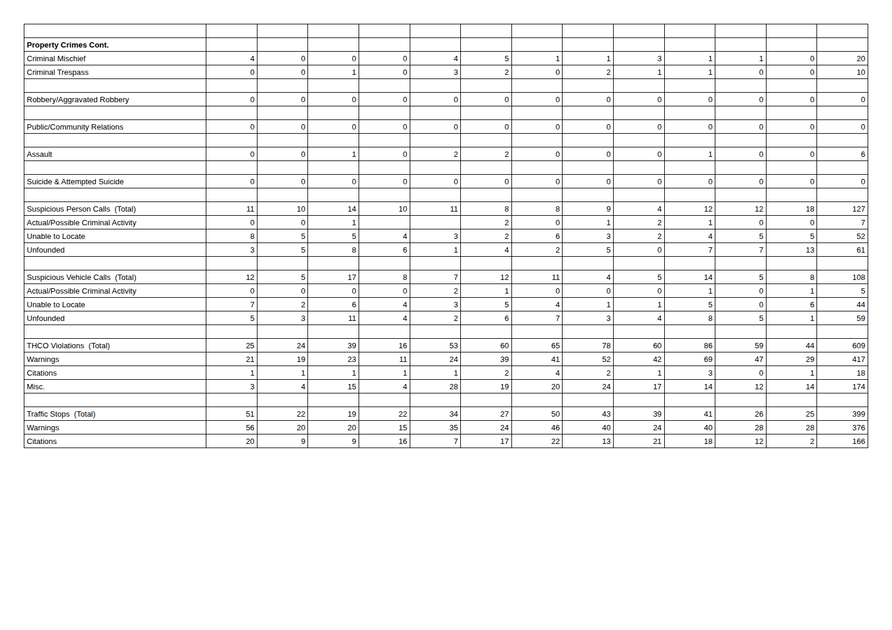| Property Crimes Cont. | | | | | | | | | | | | | |
| Criminal Mischief | 4 | 0 | 0 | 0 | 4 | 5 | 1 | 1 | 3 | 1 | 1 | 0 | 20 |
| Criminal Trespass | 0 | 0 | 1 | 0 | 3 | 2 | 0 | 2 | 1 | 1 | 0 | 0 | 10 |
| Robbery/Aggravated Robbery | 0 | 0 | 0 | 0 | 0 | 0 | 0 | 0 | 0 | 0 | 0 | 0 | 0 |
| Public/Community Relations | 0 | 0 | 0 | 0 | 0 | 0 | 0 | 0 | 0 | 0 | 0 | 0 | 0 |
| Assault | 0 | 0 | 1 | 0 | 2 | 2 | 0 | 0 | 0 | 1 | 0 | 0 | 6 |
| Suicide & Attempted Suicide | 0 | 0 | 0 | 0 | 0 | 0 | 0 | 0 | 0 | 0 | 0 | 0 | 0 |
| Suspicious Person Calls (Total) | 11 | 10 | 14 | 10 | 11 | 8 | 8 | 9 | 4 | 12 | 12 | 18 | 127 |
| Actual/Possible Criminal Activity | 0 | 0 | 1 | | | 2 | 0 | 1 | 2 | 1 | 0 | 0 | 7 |
| Unable to Locate | 8 | 5 | 5 | 4 | 3 | 2 | 6 | 3 | 2 | 4 | 5 | 5 | 52 |
| Unfounded | 3 | 5 | 8 | 6 | 1 | 4 | 2 | 5 | 0 | 7 | 7 | 13 | 61 |
| Suspicious Vehicle Calls (Total) | 12 | 5 | 17 | 8 | 7 | 12 | 11 | 4 | 5 | 14 | 5 | 8 | 108 |
| Actual/Possible Criminal Activity | 0 | 0 | 0 | 0 | 2 | 1 | 0 | 0 | 0 | 1 | 0 | 1 | 5 |
| Unable to Locate | 7 | 2 | 6 | 4 | 3 | 5 | 4 | 1 | 1 | 5 | 0 | 6 | 44 |
| Unfounded | 5 | 3 | 11 | 4 | 2 | 6 | 7 | 3 | 4 | 8 | 5 | 1 | 59 |
| THCO Violations (Total) | 25 | 24 | 39 | 16 | 53 | 60 | 65 | 78 | 60 | 86 | 59 | 44 | 609 |
| Warnings | 21 | 19 | 23 | 11 | 24 | 39 | 41 | 52 | 42 | 69 | 47 | 29 | 417 |
| Citations | 1 | 1 | 1 | 1 | 1 | 2 | 4 | 2 | 1 | 3 | 0 | 1 | 18 |
| Misc. | 3 | 4 | 15 | 4 | 28 | 19 | 20 | 24 | 17 | 14 | 12 | 14 | 174 |
| Traffic Stops (Total) | 51 | 22 | 19 | 22 | 34 | 27 | 50 | 43 | 39 | 41 | 26 | 25 | 399 |
| Warnings | 56 | 20 | 20 | 15 | 35 | 24 | 46 | 40 | 24 | 40 | 28 | 28 | 376 |
| Citations | 20 | 9 | 9 | 16 | 7 | 17 | 22 | 13 | 21 | 18 | 12 | 2 | 166 |